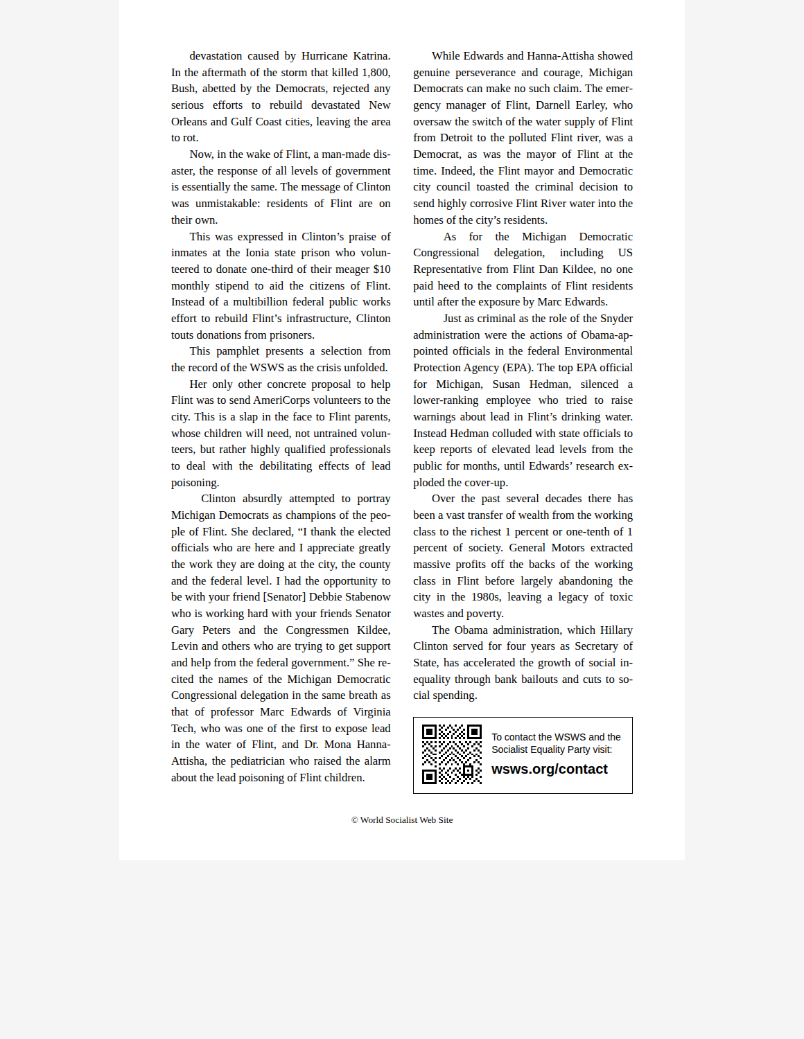devastation caused by Hurricane Katrina. In the aftermath of the storm that killed 1,800, Bush, abetted by the Democrats, rejected any serious efforts to rebuild devastated New Orleans and Gulf Coast cities, leaving the area to rot.
Now, in the wake of Flint, a man-made disaster, the response of all levels of government is essentially the same. The message of Clinton was unmistakable: residents of Flint are on their own.
This was expressed in Clinton’s praise of inmates at the Ionia state prison who volunteered to donate one-third of their meager $10 monthly stipend to aid the citizens of Flint. Instead of a multibillion federal public works effort to rebuild Flint’s infrastructure, Clinton touts donations from prisoners.
This pamphlet presents a selection from the record of the WSWS as the crisis unfolded.
Her only other concrete proposal to help Flint was to send AmeriCorps volunteers to the city. This is a slap in the face to Flint parents, whose children will need, not untrained volunteers, but rather highly qualified professionals to deal with the debilitating effects of lead poisoning.
Clinton absurdly attempted to portray Michigan Democrats as champions of the people of Flint. She declared, “I thank the elected officials who are here and I appreciate greatly the work they are doing at the city, the county and the federal level. I had the opportunity to be with your friend [Senator] Debbie Stabenow who is working hard with your friends Senator Gary Peters and the Congressmen Kildee, Levin and others who are trying to get support and help from the federal government.” She recited the names of the Michigan Democratic Congressional delegation in the same breath as that of professor Marc Edwards of Virginia Tech, who was one of the first to expose lead in the water of Flint, and Dr. Mona Hanna-Attisha, the pediatrician who raised the alarm about the lead poisoning of Flint children.
While Edwards and Hanna-Attisha showed genuine perseverance and courage, Michigan Democrats can make no such claim. The emergency manager of Flint, Darnell Earley, who oversaw the switch of the water supply of Flint from Detroit to the polluted Flint river, was a Democrat, as was the mayor of Flint at the time. Indeed, the Flint mayor and Democratic city council toasted the criminal decision to send highly corrosive Flint River water into the homes of the city’s residents.
As for the Michigan Democratic Congressional delegation, including US Representative from Flint Dan Kildee, no one paid heed to the complaints of Flint residents until after the exposure by Marc Edwards.
Just as criminal as the role of the Snyder administration were the actions of Obama-appointed officials in the federal Environmental Protection Agency (EPA). The top EPA official for Michigan, Susan Hedman, silenced a lower-ranking employee who tried to raise warnings about lead in Flint’s drinking water. Instead Hedman colluded with state officials to keep reports of elevated lead levels from the public for months, until Edwards’ research exploded the cover-up.
Over the past several decades there has been a vast transfer of wealth from the working class to the richest 1 percent or one-tenth of 1 percent of society. General Motors extracted massive profits off the backs of the working class in Flint before largely abandoning the city in the 1980s, leaving a legacy of toxic wastes and poverty.
The Obama administration, which Hillary Clinton served for four years as Secretary of State, has accelerated the growth of social inequality through bank bailouts and cuts to social spending.
To contact the WSWS and the Socialist Equality Party visit:
wsws.org/contact
© World Socialist Web Site